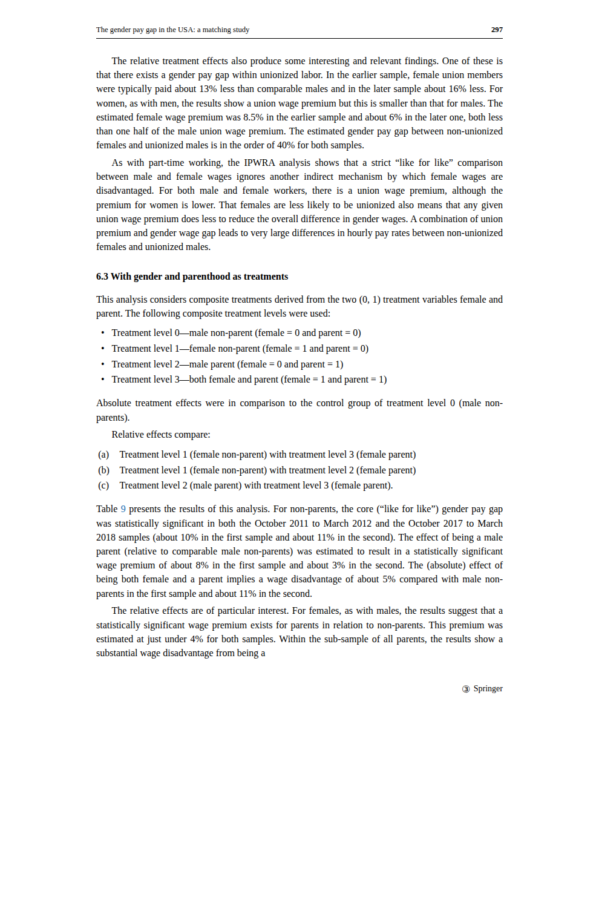The gender pay gap in the USA: a matching study 297
The relative treatment effects also produce some interesting and relevant findings. One of these is that there exists a gender pay gap within unionized labor. In the earlier sample, female union members were typically paid about 13% less than comparable males and in the later sample about 16% less. For women, as with men, the results show a union wage premium but this is smaller than that for males. The estimated female wage premium was 8.5% in the earlier sample and about 6% in the later one, both less than one half of the male union wage premium. The estimated gender pay gap between non-unionized females and unionized males is in the order of 40% for both samples.
As with part-time working, the IPWRA analysis shows that a strict “like for like” comparison between male and female wages ignores another indirect mechanism by which female wages are disadvantaged. For both male and female workers, there is a union wage premium, although the premium for women is lower. That females are less likely to be unionized also means that any given union wage premium does less to reduce the overall difference in gender wages. A combination of union premium and gender wage gap leads to very large differences in hourly pay rates between non-unionized females and unionized males.
6.3 With gender and parenthood as treatments
This analysis considers composite treatments derived from the two (0, 1) treatment variables female and parent. The following composite treatment levels were used:
Treatment level 0—male non-parent (female = 0 and parent = 0)
Treatment level 1—female non-parent (female = 1 and parent = 0)
Treatment level 2—male parent (female = 0 and parent = 1)
Treatment level 3—both female and parent (female = 1 and parent = 1)
Absolute treatment effects were in comparison to the control group of treatment level 0 (male non-parents).
Relative effects compare:
Treatment level 1 (female non-parent) with treatment level 3 (female parent)
Treatment level 1 (female non-parent) with treatment level 2 (female parent)
Treatment level 2 (male parent) with treatment level 3 (female parent).
Table 9 presents the results of this analysis. For non-parents, the core (“like for like”) gender pay gap was statistically significant in both the October 2011 to March 2012 and the October 2017 to March 2018 samples (about 10% in the first sample and about 11% in the second). The effect of being a male parent (relative to comparable male non-parents) was estimated to result in a statistically significant wage premium of about 8% in the first sample and about 3% in the second. The (absolute) effect of being both female and a parent implies a wage disadvantage of about 5% compared with male non-parents in the first sample and about 11% in the second.
The relative effects are of particular interest. For females, as with males, the results suggest that a statistically significant wage premium exists for parents in relation to non-parents. This premium was estimated at just under 4% for both samples. Within the sub-sample of all parents, the results show a substantial wage disadvantage from being a
③ Springer